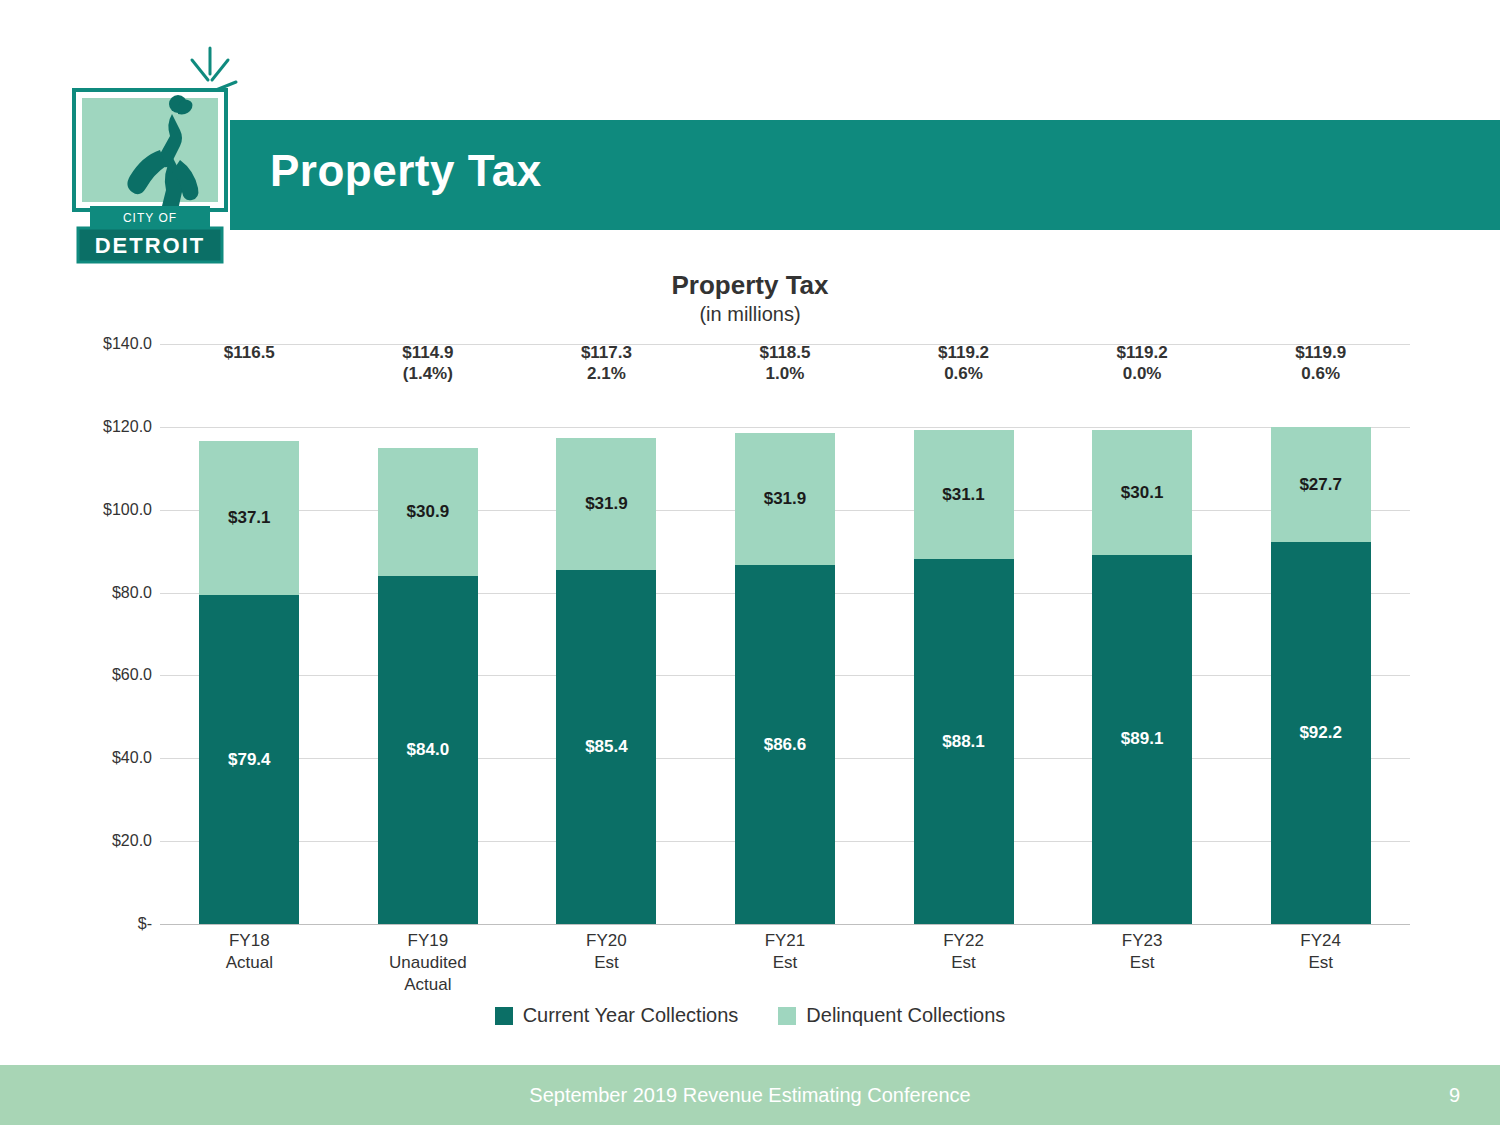CITY OF DETROIT
Property Tax
Property Tax
(in millions)
$140.0 $120.0 $100.0 $80.0 $60.0 $40.0 $20.0 $-
$116.5
$114.9
(1.4%)
$117.3
2.1%
$118.5
1.0%
$119.2
0.6%
$119.2
0.0%
$119.9
0.6%
$37.1
$79.4
$30.9
$84.0
$31.9
$85.4
$31.9
$86.6
$31.1
$88.1
$30.1
$89.1
$27.7
$92.2
FY18
Actual
FY19
Unaudited Actual
FY20
Est
FY21
Est
FY22
Est
FY23
Est
FY24
Est
Current Year Collections
Delinquent Collections
September 2019 Revenue Estimating Conference 9